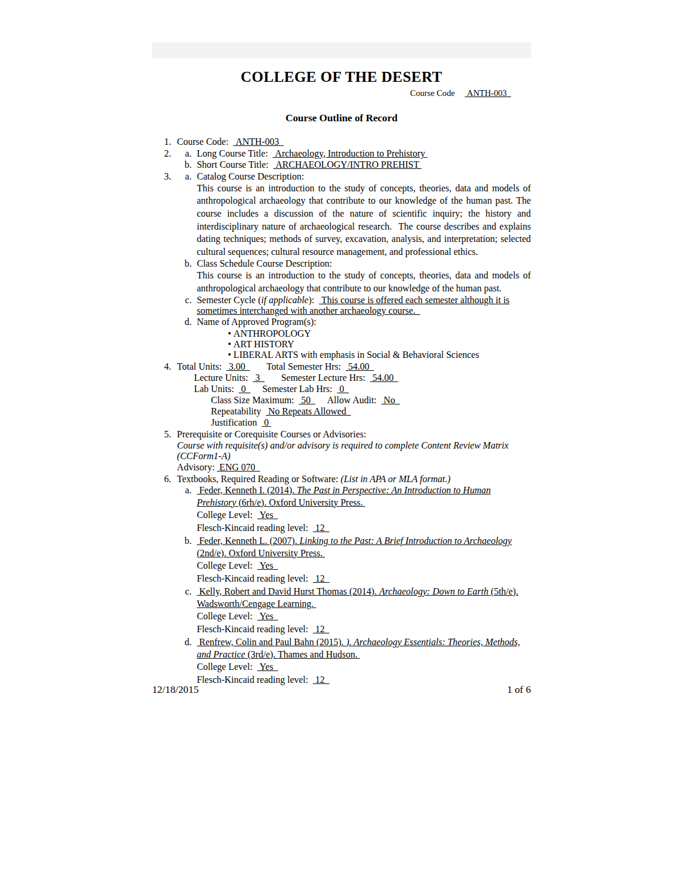COLLEGE OF THE DESERT
Course Code ANTH-003
Course Outline of Record
Course Code: ANTH-003
Long Course Title: Archaeology, Introduction to Prehistory
Short Course Title: ARCHAEOLOGY/INTRO PREHIST
Catalog Course Description:
This course is an introduction to the study of concepts, theories, data and models of anthropological archaeology that contribute to our knowledge of the human past. The course includes a discussion of the nature of scientific inquiry; the history and interdisciplinary nature of archaeological research. The course describes and explains dating techniques; methods of survey, excavation, analysis, and interpretation; selected cultural sequences; cultural resource management, and professional ethics.
Class Schedule Course Description:
This course is an introduction to the study of concepts, theories, data and models of anthropological archaeology that contribute to our knowledge of the human past.
Semester Cycle (if applicable): This course is offered each semester although it is sometimes interchanged with another archaeology course.
Name of Approved Program(s):
ANTHROPOLOGY
ART HISTORY
LIBERAL ARTS with emphasis in Social & Behavioral Sciences
Total Units: 3.00 Total Semester Hrs: 54.00
Lecture Units: 3 Semester Lecture Hrs: 54.00
Lab Units: 0 Semester Lab Hrs: 0
Class Size Maximum: 50 Allow Audit: No
Repeatability No Repeats Allowed
Justification 0
Prerequisite or Corequisite Courses or Advisories:
Course with requisite(s) and/or advisory is required to complete Content Review Matrix (CCForm1-A)
Advisory: ENG 070
Textbooks, Required Reading or Software: (List in APA or MLA format.)
Feder, Kenneth I. (2014). The Past in Perspective: An Introduction to Human Prehistory (6rh/e). Oxford University Press.
College Level: Yes
Flesch-Kincaid reading level: 12
Feder, Kenneth L. (2007). Linking to the Past: A Brief Introduction to Archaeology (2nd/e). Oxford University Press.
College Level: Yes
Flesch-Kincaid reading level: 12
Kelly, Robert and David Hurst Thomas (2014). Archaeology: Down to Earth (5th/e). Wadsworth/Cengage Learning.
College Level: Yes
Flesch-Kincaid reading level: 12
Renfrew, Colin and Paul Bahn (2015). ). Archaeology Essentials: Theories, Methods, and Practice (3rd/e). Thames and Hudson.
College Level: Yes
Flesch-Kincaid reading level: 12
12/18/2015 1 of 6